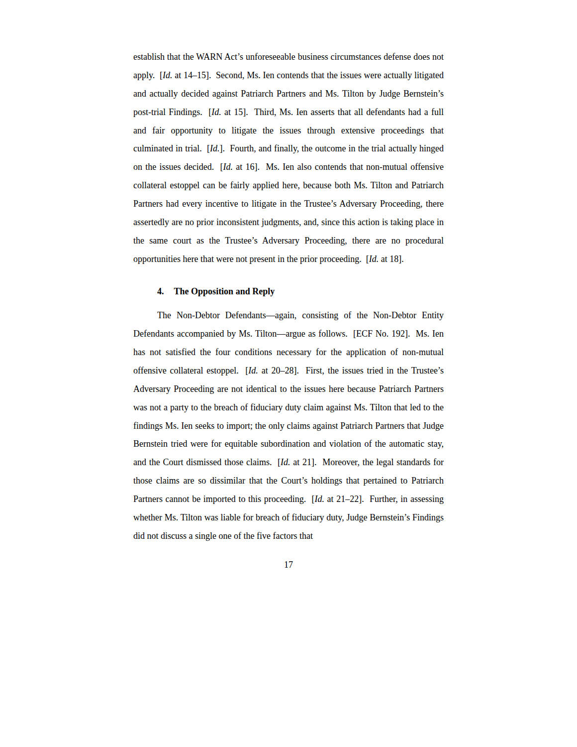establish that the WARN Act’s unforeseeable business circumstances defense does not apply. [Id. at 14–15]. Second, Ms. Ien contends that the issues were actually litigated and actually decided against Patriarch Partners and Ms. Tilton by Judge Bernstein’s post-trial Findings. [Id. at 15]. Third, Ms. Ien asserts that all defendants had a full and fair opportunity to litigate the issues through extensive proceedings that culminated in trial. [Id.]. Fourth, and finally, the outcome in the trial actually hinged on the issues decided. [Id. at 16]. Ms. Ien also contends that non-mutual offensive collateral estoppel can be fairly applied here, because both Ms. Tilton and Patriarch Partners had every incentive to litigate in the Trustee’s Adversary Proceeding, there assertedly are no prior inconsistent judgments, and, since this action is taking place in the same court as the Trustee’s Adversary Proceeding, there are no procedural opportunities here that were not present in the prior proceeding. [Id. at 18].
4. The Opposition and Reply
The Non-Debtor Defendants—again, consisting of the Non-Debtor Entity Defendants accompanied by Ms. Tilton—argue as follows. [ECF No. 192]. Ms. Ien has not satisfied the four conditions necessary for the application of non-mutual offensive collateral estoppel. [Id. at 20–28]. First, the issues tried in the Trustee’s Adversary Proceeding are not identical to the issues here because Patriarch Partners was not a party to the breach of fiduciary duty claim against Ms. Tilton that led to the findings Ms. Ien seeks to import; the only claims against Patriarch Partners that Judge Bernstein tried were for equitable subordination and violation of the automatic stay, and the Court dismissed those claims. [Id. at 21]. Moreover, the legal standards for those claims are so dissimilar that the Court’s holdings that pertained to Patriarch Partners cannot be imported to this proceeding. [Id. at 21–22]. Further, in assessing whether Ms. Tilton was liable for breach of fiduciary duty, Judge Bernstein’s Findings did not discuss a single one of the five factors that
17